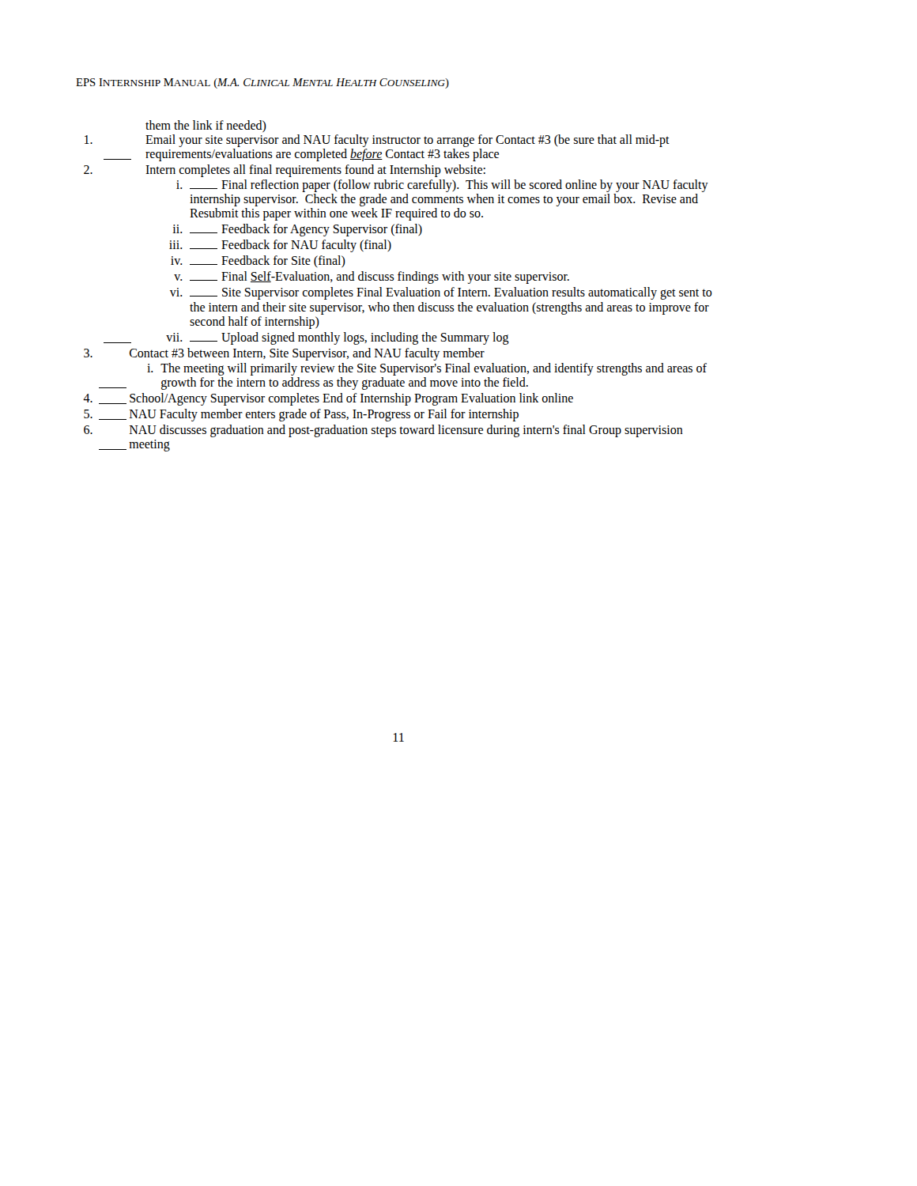EPS INTERNSHIP MANUAL (M.A. CLINICAL MENTAL HEALTH COUNSELING)
them the link if needed)
Email your site supervisor and NAU faculty instructor to arrange for Contact #3 (be sure that all mid-pt requirements/evaluations are completed before Contact #3 takes place
Intern completes all final requirements found at Internship website:
Final reflection paper (follow rubric carefully). This will be scored online by your NAU faculty internship supervisor. Check the grade and comments when it comes to your email box. Revise and Resubmit this paper within one week IF required to do so.
Feedback for Agency Supervisor (final)
Feedback for NAU faculty (final)
Feedback for Site (final)
Final Self-Evaluation, and discuss findings with your site supervisor.
Site Supervisor completes Final Evaluation of Intern. Evaluation results automatically get sent to the intern and their site supervisor, who then discuss the evaluation (strengths and areas to improve for second half of internship)
Upload signed monthly logs, including the Summary log
Contact #3 between Intern, Site Supervisor, and NAU faculty member
The meeting will primarily review the Site Supervisor's Final evaluation, and identify strengths and areas of growth for the intern to address as they graduate and move into the field.
School/Agency Supervisor completes End of Internship Program Evaluation link online
NAU Faculty member enters grade of Pass, In-Progress or Fail for internship
NAU discusses graduation and post-graduation steps toward licensure during intern's final Group supervision meeting
11